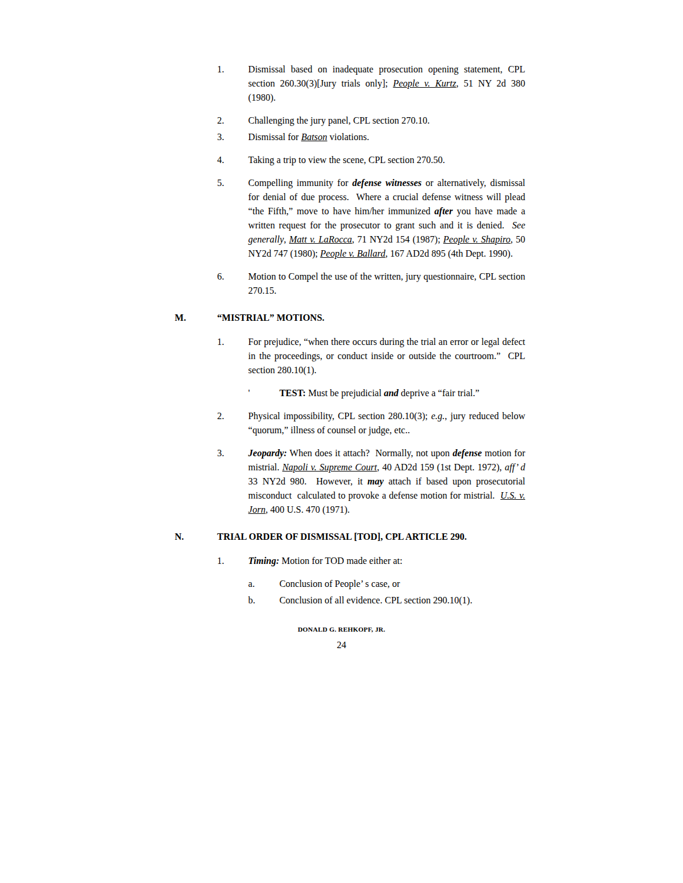1.
Dismissal based on inadequate prosecution opening statement, CPL section 260.30(3)[Jury trials only]; People v. Kurtz, 51 NY 2d 380 (1980).
2.
Challenging the jury panel, CPL section 270.10.
3.
Dismissal for Batson violations.
4.
Taking a trip to view the scene, CPL section 270.50.
5.
Compelling immunity for defense witnesses or alternatively, dismissal for denial of due process. Where a crucial defense witness will plead “the Fifth,” move to have him/her immunized after you have made a written request for the prosecutor to grant such and it is denied. See generally, Matt v. LaRocca, 71 NY2d 154 (1987); People v. Shapiro, 50 NY2d 747 (1980); People v. Ballard, 167 AD2d 895 (4th Dept. 1990).
6.
Motion to Compel the use of the written, jury questionnaire, CPL section 270.15.
M.
“MISTRIAL” MOTIONS.
1.
For prejudice, “when there occurs during the trial an error or legal defect in the proceedings, or conduct inside or outside the courtroom.” CPL section 280.10(1).
'
TEST: Must be prejudicial and deprive a “fair trial.”
2.
Physical impossibility, CPL section 280.10(3); e.g., jury reduced below “quorum,” illness of counsel or judge, etc..
3.
Jeopardy: When does it attach? Normally, not upon defense motion for mistrial. Napoli v. Supreme Court, 40 AD2d 159 (1st Dept. 1972), aff’ d 33 NY2d 980. However, it may attach if based upon prosecutorial misconduct calculated to provoke a defense motion for mistrial. U.S. v. Jorn, 400 U.S. 470 (1971).
N.
TRIAL ORDER OF DISMISSAL [TOD], CPL ARTICLE 290.
1.
Timing: Motion for TOD made either at:
a.
Conclusion of People’ s case, or
b.
Conclusion of all evidence. CPL section 290.10(1).
DONALD G. REHKOPF, JR.
24